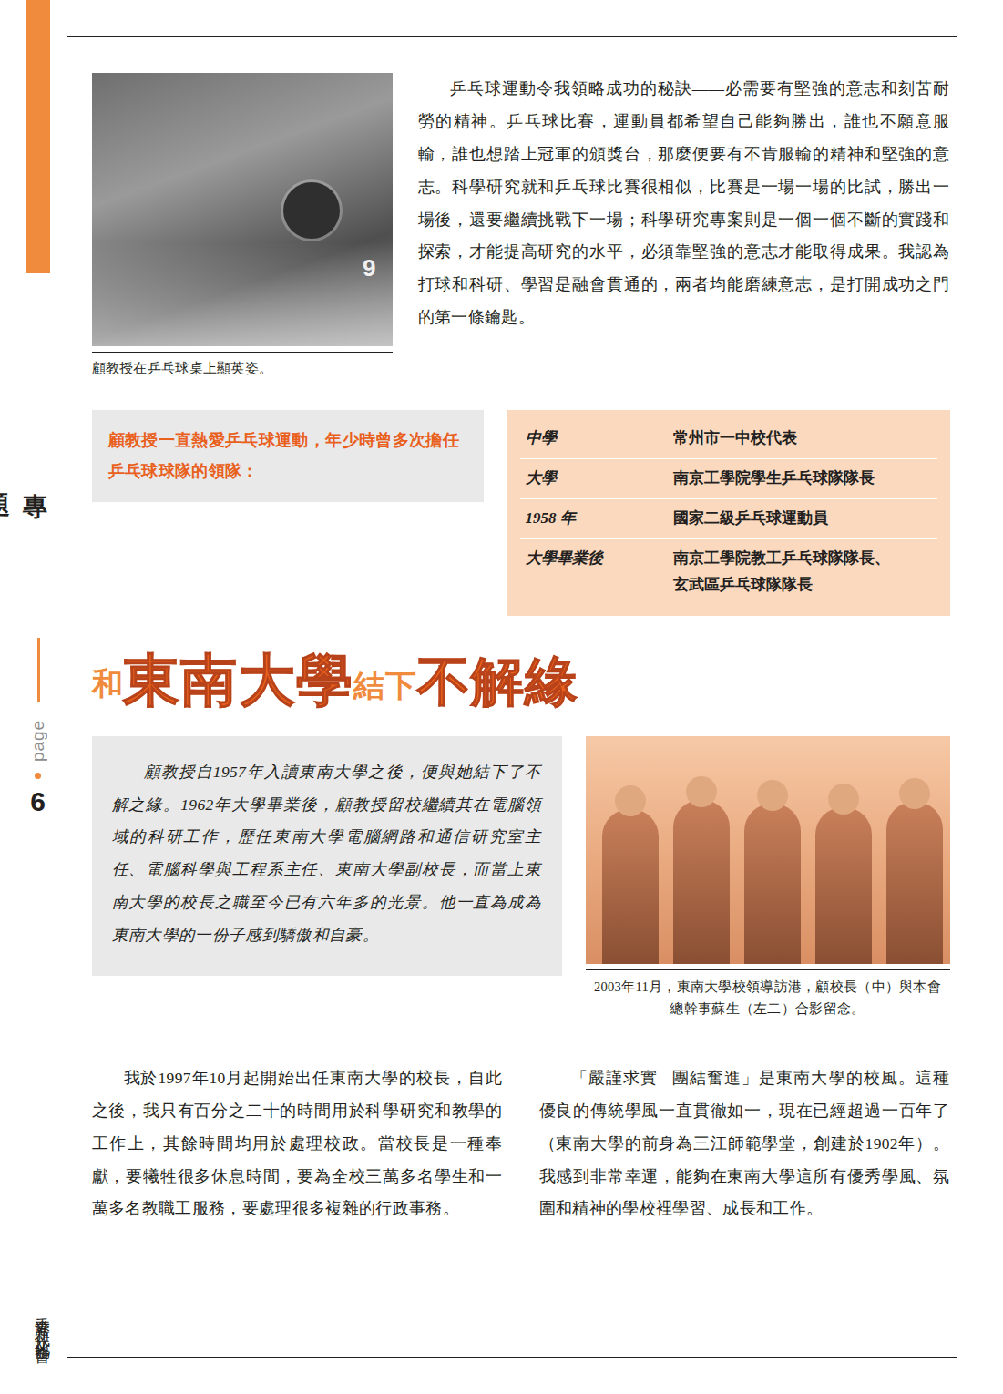專
題
page 6
香港新一代文化協會
9
顧教授在乒乓球桌上顯英姿。
乒乓球運動令我領略成功的秘訣——必需要有堅強的意志和刻苦耐勞的精神。乒乓球比賽，運動員都希望自己能夠勝出，誰也不願意服輸，誰也想踏上冠軍的頒獎台，那麼便要有不肯服輸的精神和堅強的意志。科學研究就和乒乓球比賽很相似，比賽是一場一場的比試，勝出一場後，還要繼續挑戰下一場；科學研究專案則是一個一個不斷的實踐和探索，才能提高研究的水平，必須靠堅強的意志才能取得成果。我認為打球和科研、學習是融會貫通的，兩者均能磨練意志，是打開成功之門的第一條鑰匙。
顧教授一直熱愛乒乓球運動，年少時曾多次擔任乒乓球球隊的領隊：
| 中學 | 常州市一中校代表 |
| 大學 | 南京工學院學生乒乓球隊隊長 |
| 1958 年 | 國家二級乒乓球運動員 |
| 大學畢業後 | 南京工學院教工乒乓球隊隊長、 玄武區乒乓球隊隊長 |
和東南大學 結下 不解緣
顧教授自1957年入讀東南大學之後，便與她結下了不解之緣。1962年大學畢業後，顧教授留校繼續其在電腦領域的科研工作，歷任東南大學電腦網路和通信研究室主任、電腦科學與工程系主任、東南大學副校長，而當上東南大學的校長之職至今已有六年多的光景。他一直為成為東南大學的一份子感到驕傲和自豪。
2003年11月，東南大學校領導訪港，顧校長（中）與本會
總幹事蘇生（左二）合影留念。
我於1997年10月起開始出任東南大學的校長，自此之後，我只有百分之二十的時間用於科學研究和教學的工作上，其餘時間均用於處理校政。當校長是一種奉獻，要犧牲很多休息時間，要為全校三萬多名學生和一萬多名教職工服務，要處理很多複雜的行政事務。
「嚴謹求實 團結奮進」是東南大學的校風。這種優良的傳統學風一直貫徹如一，現在已經超過一百年了（東南大學的前身為三江師範學堂，創建於1902年）。我感到非常幸運，能夠在東南大學這所有優秀學風、氛圍和精神的學校裡學習、成長和工作。